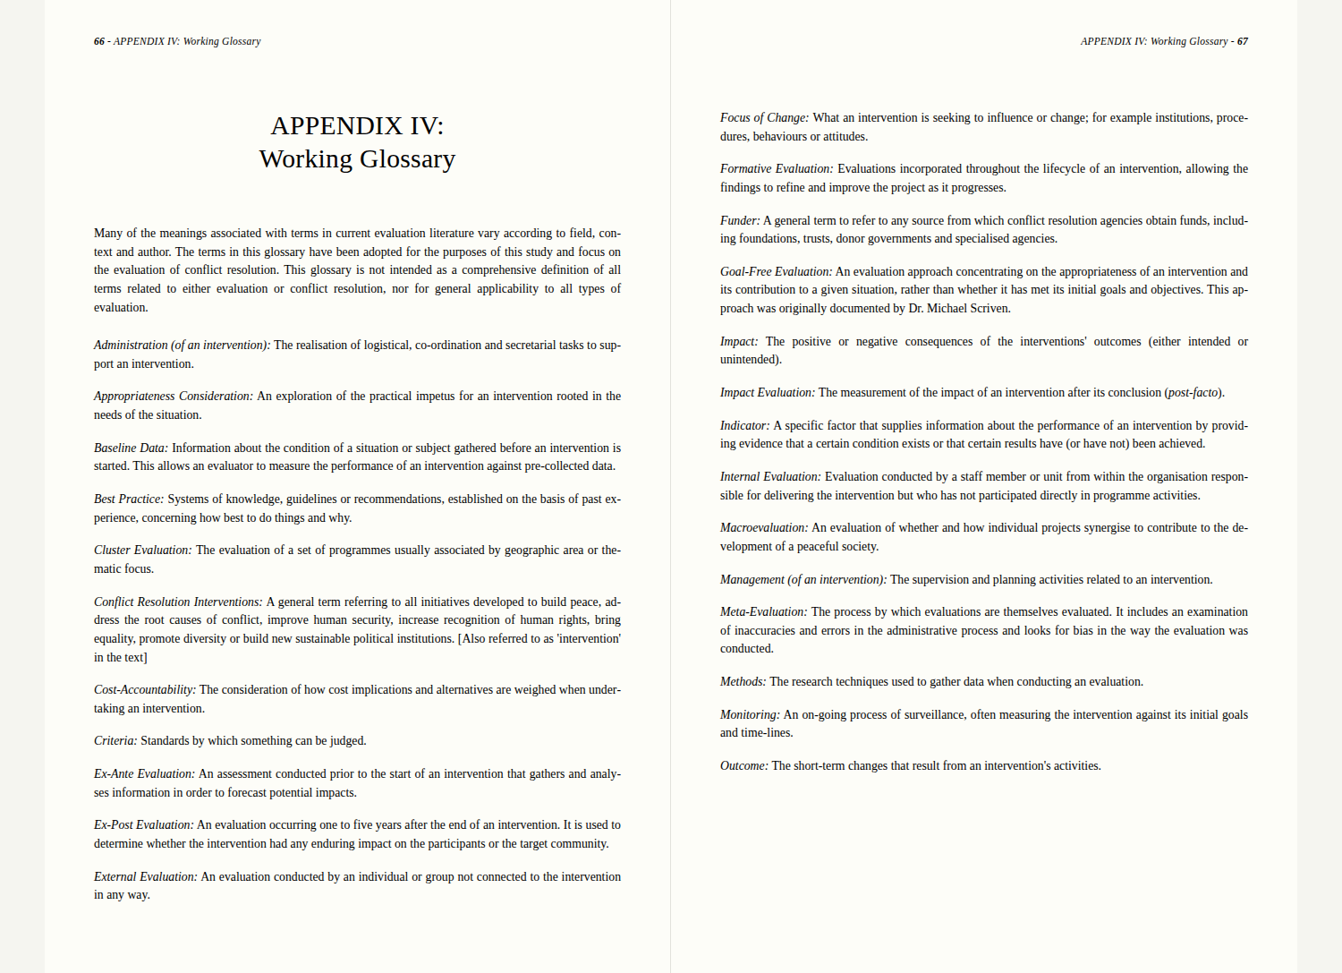66 - APPENDIX IV: Working Glossary
APPENDIX IV:
Working Glossary
Many of the meanings associated with terms in current evaluation literature vary according to field, context and author. The terms in this glossary have been adopted for the purposes of this study and focus on the evaluation of conflict resolution. This glossary is not intended as a comprehensive definition of all terms related to either evaluation or conflict resolution, nor for general applicability to all types of evaluation.
Administration (of an intervention): The realisation of logistical, co-ordination and secretarial tasks to support an intervention.
Appropriateness Consideration: An exploration of the practical impetus for an intervention rooted in the needs of the situation.
Baseline Data: Information about the condition of a situation or subject gathered before an intervention is started. This allows an evaluator to measure the performance of an intervention against pre-collected data.
Best Practice: Systems of knowledge, guidelines or recommendations, established on the basis of past experience, concerning how best to do things and why.
Cluster Evaluation: The evaluation of a set of programmes usually associated by geographic area or thematic focus.
Conflict Resolution Interventions: A general term referring to all initiatives developed to build peace, address the root causes of conflict, improve human security, increase recognition of human rights, bring equality, promote diversity or build new sustainable political institutions. [Also referred to as 'intervention' in the text]
Cost-Accountability: The consideration of how cost implications and alternatives are weighed when undertaking an intervention.
Criteria: Standards by which something can be judged.
Ex-Ante Evaluation: An assessment conducted prior to the start of an intervention that gathers and analyses information in order to forecast potential impacts.
Ex-Post Evaluation: An evaluation occurring one to five years after the end of an intervention. It is used to determine whether the intervention had any enduring impact on the participants or the target community.
External Evaluation: An evaluation conducted by an individual or group not connected to the intervention in any way.
APPENDIX IV: Working Glossary - 67
Focus of Change: What an intervention is seeking to influence or change; for example institutions, procedures, behaviours or attitudes.
Formative Evaluation: Evaluations incorporated throughout the lifecycle of an intervention, allowing the findings to refine and improve the project as it progresses.
Funder: A general term to refer to any source from which conflict resolution agencies obtain funds, including foundations, trusts, donor governments and specialised agencies.
Goal-Free Evaluation: An evaluation approach concentrating on the appropriateness of an intervention and its contribution to a given situation, rather than whether it has met its initial goals and objectives. This approach was originally documented by Dr. Michael Scriven.
Impact: The positive or negative consequences of the interventions' outcomes (either intended or unintended).
Impact Evaluation: The measurement of the impact of an intervention after its conclusion (post-facto).
Indicator: A specific factor that supplies information about the performance of an intervention by providing evidence that a certain condition exists or that certain results have (or have not) been achieved.
Internal Evaluation: Evaluation conducted by a staff member or unit from within the organisation responsible for delivering the intervention but who has not participated directly in programme activities.
Macroevaluation: An evaluation of whether and how individual projects synergise to contribute to the development of a peaceful society.
Management (of an intervention): The supervision and planning activities related to an intervention.
Meta-Evaluation: The process by which evaluations are themselves evaluated. It includes an examination of inaccuracies and errors in the administrative process and looks for bias in the way the evaluation was conducted.
Methods: The research techniques used to gather data when conducting an evaluation.
Monitoring: An on-going process of surveillance, often measuring the intervention against its initial goals and time-lines.
Outcome: The short-term changes that result from an intervention's activities.